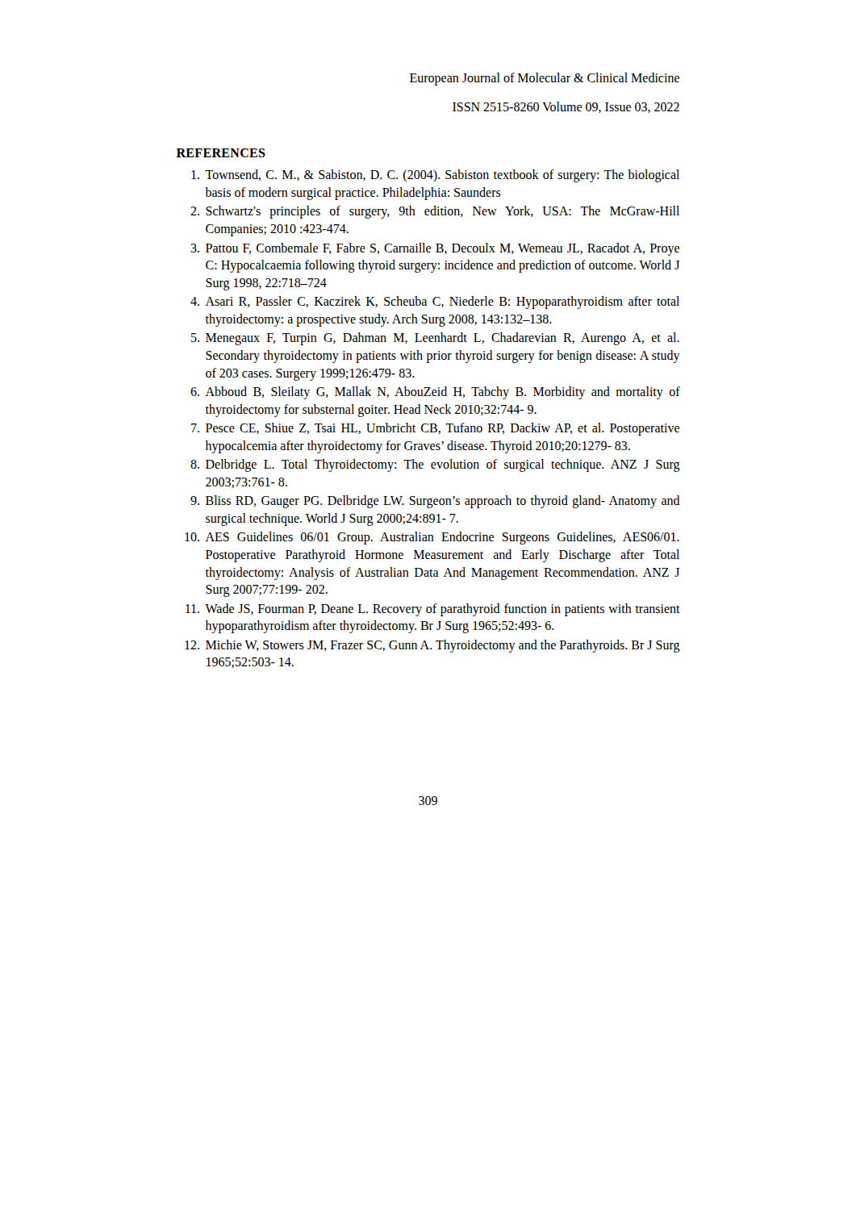European Journal of Molecular & Clinical Medicine ISSN 2515-8260 Volume 09, Issue 03, 2022
REFERENCES
Townsend, C. M., & Sabiston, D. C. (2004). Sabiston textbook of surgery: The biological basis of modern surgical practice. Philadelphia: Saunders
Schwartz's principles of surgery, 9th edition, New York, USA: The McGraw-Hill Companies; 2010 :423-474.
Pattou F, Combemale F, Fabre S, Carnaille B, Decoulx M, Wemeau JL, Racadot A, Proye C: Hypocalcaemia following thyroid surgery: incidence and prediction of outcome. World J Surg 1998, 22:718–724
Asari R, Passler C, Kaczirek K, Scheuba C, Niederle B: Hypoparathyroidism after total thyroidectomy: a prospective study. Arch Surg 2008, 143:132–138.
Menegaux F, Turpin G, Dahman M, Leenhardt L, Chadarevian R, Aurengo A, et al. Secondary thyroidectomy in patients with prior thyroid surgery for benign disease: A study of 203 cases. Surgery 1999;126:479‑ 83.
Abboud B, Sleilaty G, Mallak N, AbouZeid H, Tabchy B. Morbidity and mortality of thyroidectomy for substernal goiter. Head Neck 2010;32:744‑ 9.
Pesce CE, Shiue Z, Tsai HL, Umbricht CB, Tufano RP, Dackiw AP, et al. Postoperative hypocalcemia after thyroidectomy for Graves’ disease. Thyroid 2010;20:1279‑ 83.
Delbridge L. Total Thyroidectomy: The evolution of surgical technique. ANZ J Surg 2003;73:761‑ 8.
Bliss RD, Gauger PG. Delbridge LW. Surgeon’s approach to thyroid gland‑ Anatomy and surgical technique. World J Surg 2000;24:891‑ 7.
AES Guidelines 06/01 Group. Australian Endocrine Surgeons Guidelines, AES06/01. Postoperative Parathyroid Hormone Measurement and Early Discharge after Total thyroidectomy: Analysis of Australian Data And Management Recommendation. ANZ J Surg 2007;77:199‑ 202.
Wade JS, Fourman P, Deane L. Recovery of parathyroid function in patients with transient hypoparathyroidism after thyroidectomy. Br J Surg 1965;52:493‑ 6.
Michie W, Stowers JM, Frazer SC, Gunn A. Thyroidectomy and the Parathyroids. Br J Surg 1965;52:503‑ 14.
309